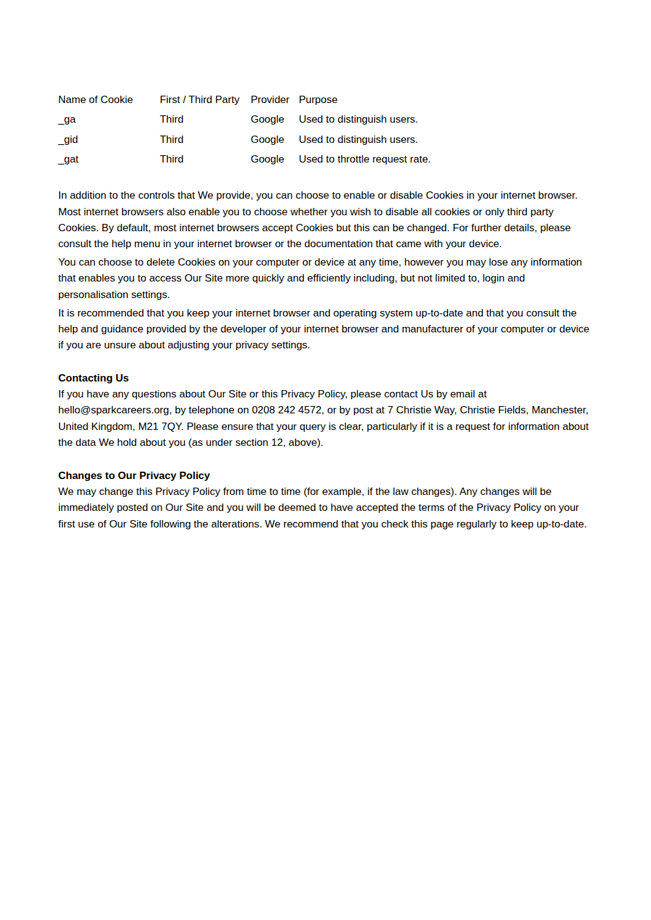| Name of Cookie | First / Third Party | Provider | Purpose |
| --- | --- | --- | --- |
| _ga | Third | Google | Used to distinguish users. |
| _gid | Third | Google | Used to distinguish users. |
| _gat | Third | Google | Used to throttle request rate. |
In addition to the controls that We provide, you can choose to enable or disable Cookies in your internet browser. Most internet browsers also enable you to choose whether you wish to disable all cookies or only third party Cookies. By default, most internet browsers accept Cookies but this can be changed. For further details, please consult the help menu in your internet browser or the documentation that came with your device.
You can choose to delete Cookies on your computer or device at any time, however you may lose any information that enables you to access Our Site more quickly and efficiently including, but not limited to, login and personalisation settings.
It is recommended that you keep your internet browser and operating system up-to-date and that you consult the help and guidance provided by the developer of your internet browser and manufacturer of your computer or device if you are unsure about adjusting your privacy settings.
Contacting Us
If you have any questions about Our Site or this Privacy Policy, please contact Us by email at hello@sparkcareers.org, by telephone on 0208 242 4572, or by post at 7 Christie Way, Christie Fields, Manchester, United Kingdom, M21 7QY. Please ensure that your query is clear, particularly if it is a request for information about the data We hold about you (as under section 12, above).
Changes to Our Privacy Policy
We may change this Privacy Policy from time to time (for example, if the law changes). Any changes will be immediately posted on Our Site and you will be deemed to have accepted the terms of the Privacy Policy on your first use of Our Site following the alterations. We recommend that you check this page regularly to keep up-to-date.